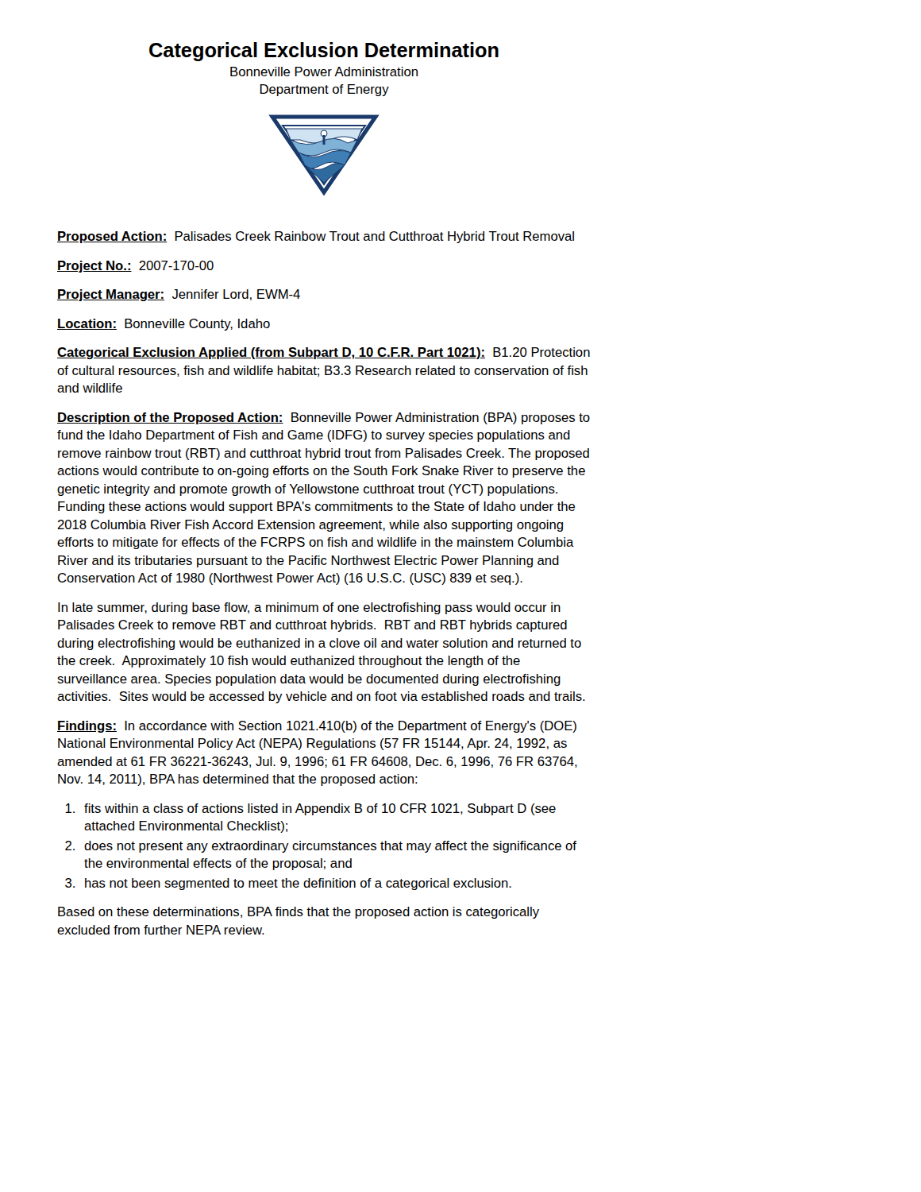Categorical Exclusion Determination
Bonneville Power Administration
Department of Energy
Proposed Action: Palisades Creek Rainbow Trout and Cutthroat Hybrid Trout Removal
Project No.: 2007-170-00
Project Manager: Jennifer Lord, EWM-4
Location: Bonneville County, Idaho
Categorical Exclusion Applied (from Subpart D, 10 C.F.R. Part 1021): B1.20 Protection of cultural resources, fish and wildlife habitat; B3.3 Research related to conservation of fish and wildlife
Description of the Proposed Action: Bonneville Power Administration (BPA) proposes to fund the Idaho Department of Fish and Game (IDFG) to survey species populations and remove rainbow trout (RBT) and cutthroat hybrid trout from Palisades Creek. The proposed actions would contribute to on-going efforts on the South Fork Snake River to preserve the genetic integrity and promote growth of Yellowstone cutthroat trout (YCT) populations. Funding these actions would support BPA's commitments to the State of Idaho under the 2018 Columbia River Fish Accord Extension agreement, while also supporting ongoing efforts to mitigate for effects of the FCRPS on fish and wildlife in the mainstem Columbia River and its tributaries pursuant to the Pacific Northwest Electric Power Planning and Conservation Act of 1980 (Northwest Power Act) (16 U.S.C. (USC) 839 et seq.).
In late summer, during base flow, a minimum of one electrofishing pass would occur in Palisades Creek to remove RBT and cutthroat hybrids. RBT and RBT hybrids captured during electrofishing would be euthanized in a clove oil and water solution and returned to the creek. Approximately 10 fish would euthanized throughout the length of the surveillance area. Species population data would be documented during electrofishing activities. Sites would be accessed by vehicle and on foot via established roads and trails.
Findings: In accordance with Section 1021.410(b) of the Department of Energy's (DOE) National Environmental Policy Act (NEPA) Regulations (57 FR 15144, Apr. 24, 1992, as amended at 61 FR 36221-36243, Jul. 9, 1996; 61 FR 64608, Dec. 6, 1996, 76 FR 63764, Nov. 14, 2011), BPA has determined that the proposed action:
fits within a class of actions listed in Appendix B of 10 CFR 1021, Subpart D (see attached Environmental Checklist);
does not present any extraordinary circumstances that may affect the significance of the environmental effects of the proposal; and
has not been segmented to meet the definition of a categorical exclusion.
Based on these determinations, BPA finds that the proposed action is categorically excluded from further NEPA review.